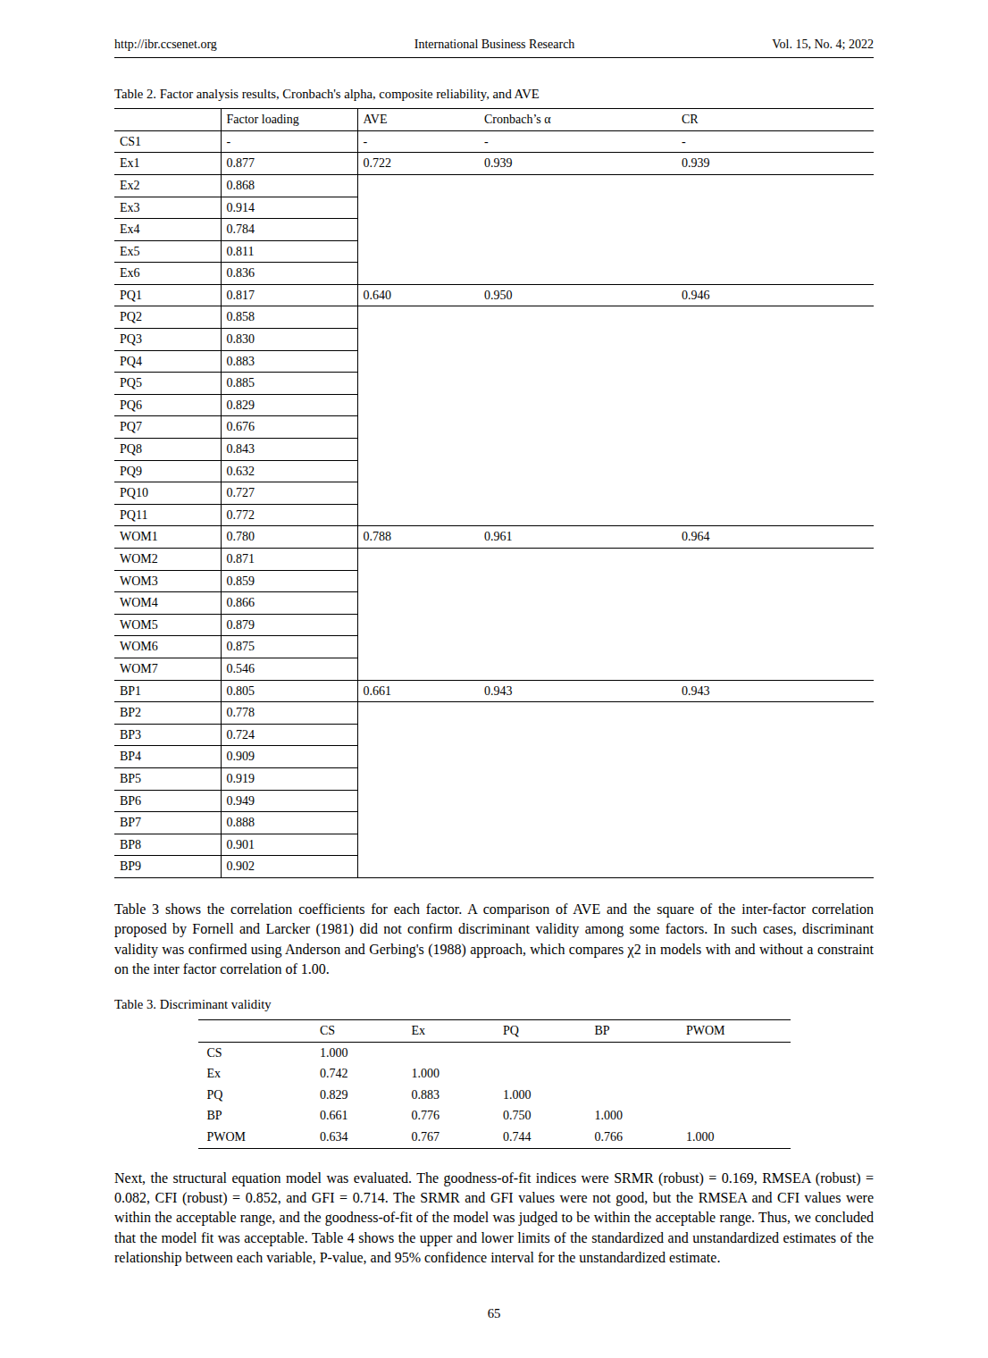http://ibr.ccsenet.org International Business Research Vol. 15, No. 4; 2022
Table 2. Factor analysis results, Cronbach's alpha, composite reliability, and AVE
| | Factor loading | AVE | Cronbach’s α | CR |
| --- | --- | --- | --- | --- |
| CS1 | - | - | - | - |
| Ex1 | 0.877 | 0.722 | 0.939 | 0.939 |
| Ex2 | 0.868 | | | |
| Ex3 | 0.914 | | | |
| Ex4 | 0.784 | | | |
| Ex5 | 0.811 | | | |
| Ex6 | 0.836 | | | |
| PQ1 | 0.817 | 0.640 | 0.950 | 0.946 |
| PQ2 | 0.858 | | | |
| PQ3 | 0.830 | | | |
| PQ4 | 0.883 | | | |
| PQ5 | 0.885 | | | |
| PQ6 | 0.829 | | | |
| PQ7 | 0.676 | | | |
| PQ8 | 0.843 | | | |
| PQ9 | 0.632 | | | |
| PQ10 | 0.727 | | | |
| PQ11 | 0.772 | | | |
| WOM1 | 0.780 | 0.788 | 0.961 | 0.964 |
| WOM2 | 0.871 | | | |
| WOM3 | 0.859 | | | |
| WOM4 | 0.866 | | | |
| WOM5 | 0.879 | | | |
| WOM6 | 0.875 | | | |
| WOM7 | 0.546 | | | |
| BP1 | 0.805 | 0.661 | 0.943 | 0.943 |
| BP2 | 0.778 | | | |
| BP3 | 0.724 | | | |
| BP4 | 0.909 | | | |
| BP5 | 0.919 | | | |
| BP6 | 0.949 | | | |
| BP7 | 0.888 | | | |
| BP8 | 0.901 | | | |
| BP9 | 0.902 | | | |
Table 3 shows the correlation coefficients for each factor. A comparison of AVE and the square of the inter-factor correlation proposed by Fornell and Larcker (1981) did not confirm discriminant validity among some factors. In such cases, discriminant validity was confirmed using Anderson and Gerbing's (1988) approach, which compares χ2 in models with and without a constraint on the inter factor correlation of 1.00.
Table 3. Discriminant validity
| | CS | Ex | PQ | BP | PWOM |
| --- | --- | --- | --- | --- | --- |
| CS | 1.000 | | | | |
| Ex | 0.742 | 1.000 | | | |
| PQ | 0.829 | 0.883 | 1.000 | | |
| BP | 0.661 | 0.776 | 0.750 | 1.000 | |
| PWOM | 0.634 | 0.767 | 0.744 | 0.766 | 1.000 |
Next, the structural equation model was evaluated. The goodness-of-fit indices were SRMR (robust) = 0.169, RMSEA (robust) = 0.082, CFI (robust) = 0.852, and GFI = 0.714. The SRMR and GFI values were not good, but the RMSEA and CFI values were within the acceptable range, and the goodness-of-fit of the model was judged to be within the acceptable range. Thus, we concluded that the model fit was acceptable. Table 4 shows the upper and lower limits of the standardized and unstandardized estimates of the relationship between each variable, P-value, and 95% confidence interval for the unstandardized estimate.
65